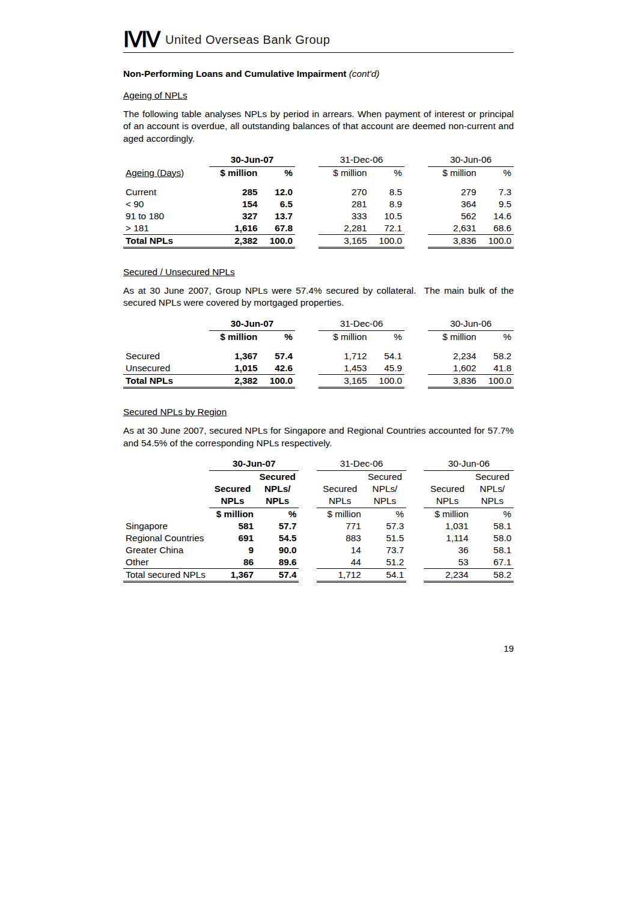ⅣⅣ
United Overseas Bank Group
Non-Performing Loans and Cumulative Impairment (cont'd)
Ageing of NPLs
The following table analyses NPLs by period in arrears. When payment of interest or principal of an account is overdue, all outstanding balances of that account are deemed non-current and aged accordingly.
| | 30-Jun-07 | | 31-Dec-06 | | 30-Jun-06 |
| Ageing (Days) | $ million | % | | $ million | % | | $ million | % |
| Current | 285 | 12.0 | | 270 | 8.5 | | 279 | 7.3 |
| < 90 | 154 | 6.5 | | 281 | 8.9 | | 364 | 9.5 |
| 91 to 180 | 327 | 13.7 | | 333 | 10.5 | | 562 | 14.6 |
| > 181 | 1,616 | 67.8 | | 2,281 | 72.1 | | 2,631 | 68.6 |
| Total NPLs | 2,382 | 100.0 | | 3,165 | 100.0 | | 3,836 | 100.0 |
Secured / Unsecured NPLs
As at 30 June 2007, Group NPLs were 57.4% secured by collateral. The main bulk of the secured NPLs were covered by mortgaged properties.
| | 30-Jun-07 | | 31-Dec-06 | | 30-Jun-06 |
| | $ million | % | | $ million | % | | $ million | % |
| Secured | 1,367 | 57.4 | | 1,712 | 54.1 | | 2,234 | 58.2 |
| Unsecured | 1,015 | 42.6 | | 1,453 | 45.9 | | 1,602 | 41.8 |
| Total NPLs | 2,382 | 100.0 | | 3,165 | 100.0 | | 3,836 | 100.0 |
Secured NPLs by Region
As at 30 June 2007, secured NPLs for Singapore and Regional Countries accounted for 57.7% and 54.5% of the corresponding NPLs respectively.
| | 30-Jun-07 | | 31-Dec-06 | | 30-Jun-06 |
| | | Secured | | | Secured | | | Secured |
| | Secured | NPLs/ | | Secured | NPLs/ | | Secured | NPLs/ |
| | NPLs | NPLs | | NPLs | NPLs | | NPLs | NPLs |
| | $ million | % | | $ million | % | | $ million | % |
| Singapore | 581 | 57.7 | | 771 | 57.3 | | 1,031 | 58.1 |
| Regional Countries | 691 | 54.5 | | 883 | 51.5 | | 1,114 | 58.0 |
| Greater China | 9 | 90.0 | | 14 | 73.7 | | 36 | 58.1 |
| Other | 86 | 89.6 | | 44 | 51.2 | | 53 | 67.1 |
| Total secured NPLs | 1,367 | 57.4 | | 1,712 | 54.1 | | 2,234 | 58.2 |
19